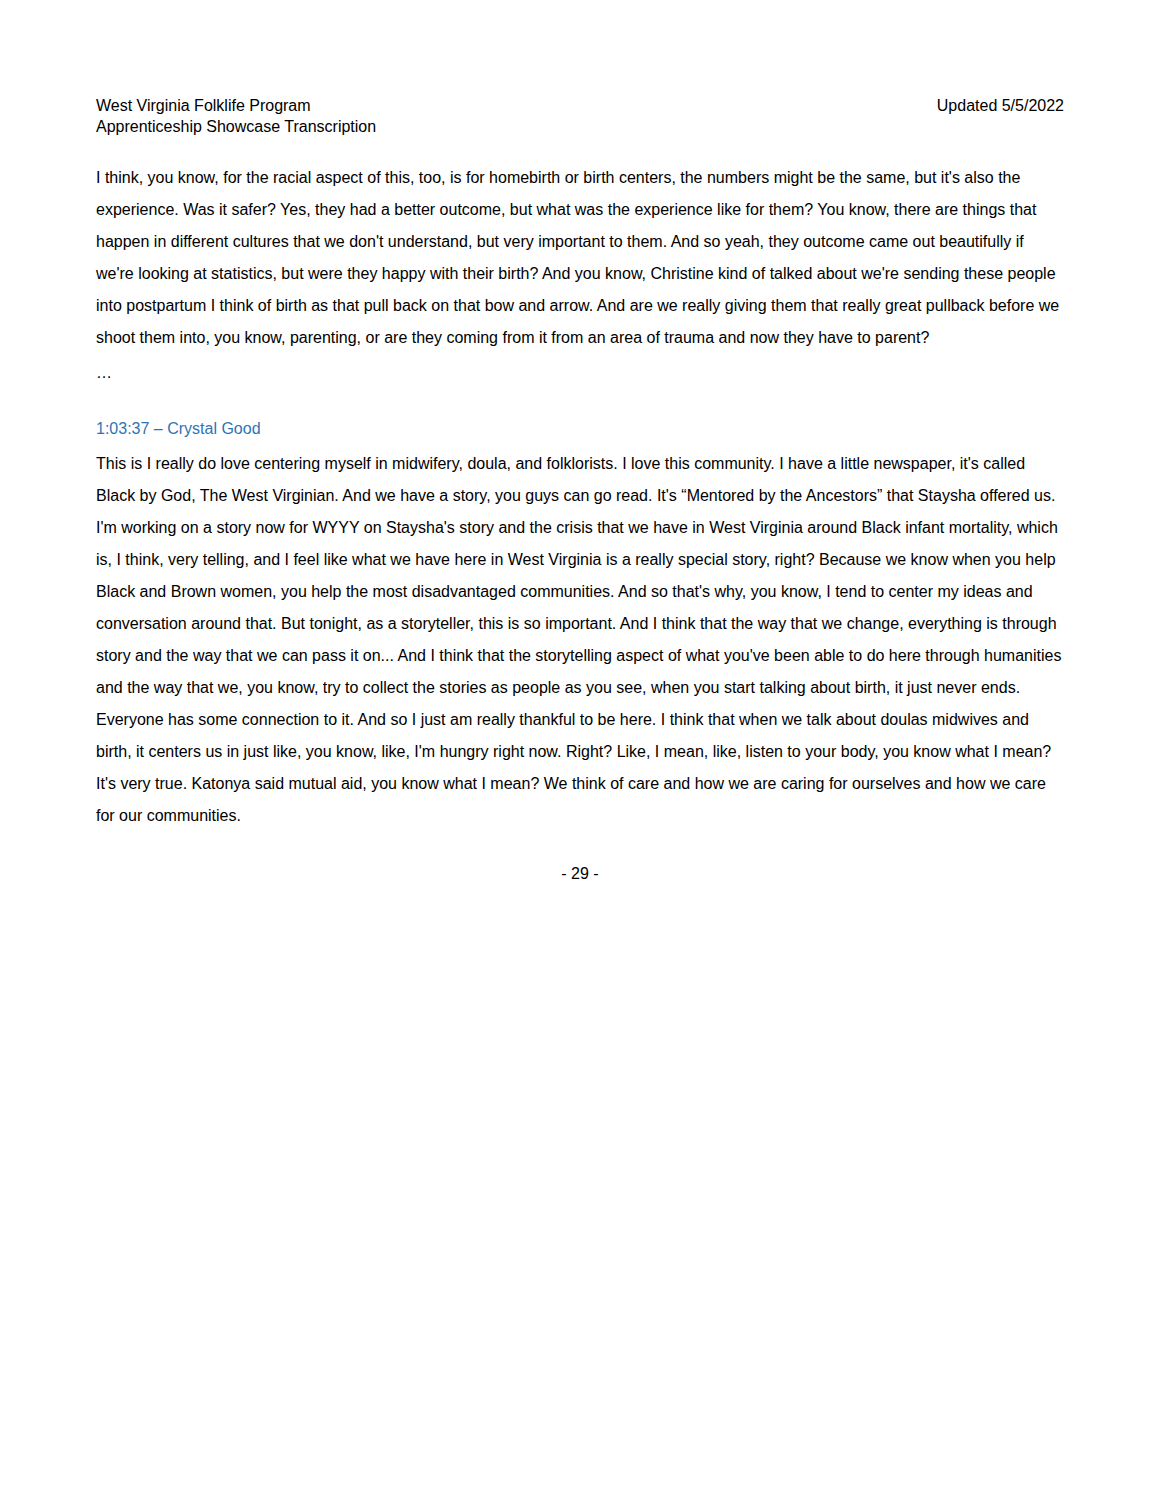West Virginia Folklife Program
Apprenticeship Showcase Transcription
Updated 5/5/2022
I think, you know, for the racial aspect of this, too, is for homebirth or birth centers, the numbers might be the same, but it's also the experience. Was it safer? Yes, they had a better outcome, but what was the experience like for them? You know, there are things that happen in different cultures that we don't understand, but very important to them. And so yeah, they outcome came out beautifully if we're looking at statistics, but were they happy with their birth? And you know, Christine kind of talked about we're sending these people into postpartum I think of birth as that pull back on that bow and arrow. And are we really giving them that really great pullback before we shoot them into, you know, parenting, or are they coming from it from an area of trauma and now they have to parent?
…
1:03:37 – Crystal Good
This is I really do love centering myself in midwifery, doula, and folklorists. I love this community. I have a little newspaper, it's called Black by God, The West Virginian. And we have a story, you guys can go read. It's “Mentored by the Ancestors” that Staysha offered us. I'm working on a story now for WYYY on Staysha's story and the crisis that we have in West Virginia around Black infant mortality, which is, I think, very telling, and I feel like what we have here in West Virginia is a really special story, right? Because we know when you help Black and Brown women, you help the most disadvantaged communities. And so that's why, you know, I tend to center my ideas and conversation around that. But tonight, as a storyteller, this is so important. And I think that the way that we change, everything is through story and the way that we can pass it on... And I think that the storytelling aspect of what you've been able to do here through humanities and the way that we, you know, try to collect the stories as people as you see, when you start talking about birth, it just never ends. Everyone has some connection to it. And so I just am really thankful to be here. I think that when we talk about doulas midwives and birth, it centers us in just like, you know, like, I'm hungry right now. Right? Like, I mean, like, listen to your body, you know what I mean? It's very true. Katonya said mutual aid, you know what I mean? We think of care and how we are caring for ourselves and how we care for our communities.
- 29 -